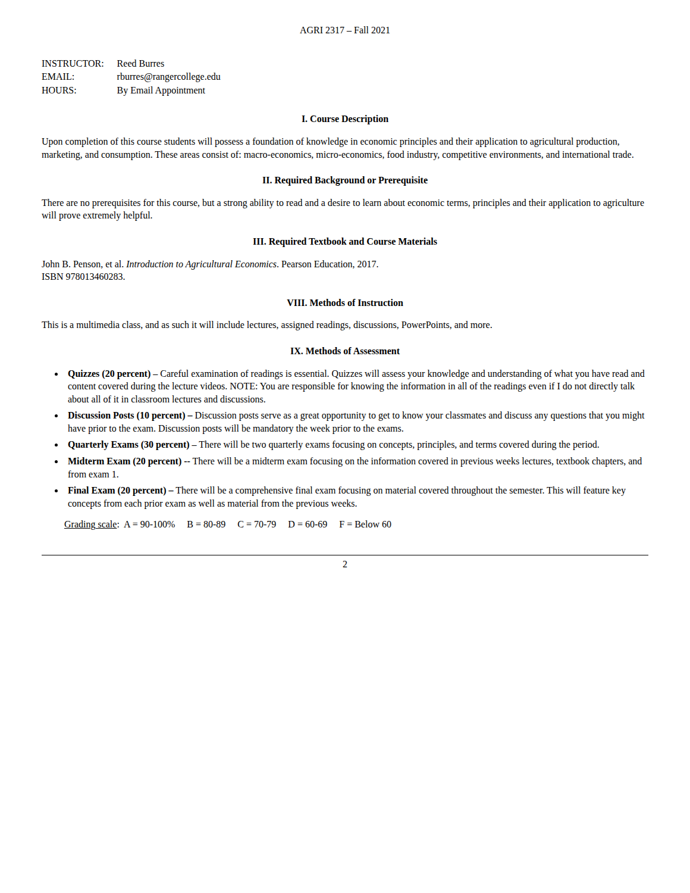AGRI 2317 – Fall 2021
| INSTRUCTOR: | Reed Burres |
| EMAIL: | rburres@rangercollege.edu |
| HOURS: | By Email Appointment |
I. Course Description
Upon completion of this course students will possess a foundation of knowledge in economic principles and their application to agricultural production, marketing, and consumption. These areas consist of: macro-economics, micro-economics, food industry, competitive environments, and international trade.
II. Required Background or Prerequisite
There are no prerequisites for this course, but a strong ability to read and a desire to learn about economic terms, principles and their application to agriculture will prove extremely helpful.
III. Required Textbook and Course Materials
John B. Penson, et al. Introduction to Agricultural Economics. Pearson Education, 2017.
ISBN 978013460283.
VIII. Methods of Instruction
This is a multimedia class, and as such it will include lectures, assigned readings, discussions, PowerPoints, and more.
IX. Methods of Assessment
Quizzes (20 percent) – Careful examination of readings is essential. Quizzes will assess your knowledge and understanding of what you have read and content covered during the lecture videos. NOTE: You are responsible for knowing the information in all of the readings even if I do not directly talk about all of it in classroom lectures and discussions.
Discussion Posts (10 percent) – Discussion posts serve as a great opportunity to get to know your classmates and discuss any questions that you might have prior to the exam. Discussion posts will be mandatory the week prior to the exams.
Quarterly Exams (30 percent) – There will be two quarterly exams focusing on concepts, principles, and terms covered during the period.
Midterm Exam (20 percent) -- There will be a midterm exam focusing on the information covered in previous weeks lectures, textbook chapters, and from exam 1.
Final Exam (20 percent) – There will be a comprehensive final exam focusing on material covered throughout the semester. This will feature key concepts from each prior exam as well as material from the previous weeks.
Grading scale: A = 90-100% B = 80-89 C = 70-79 D = 60-69 F = Below 60
2